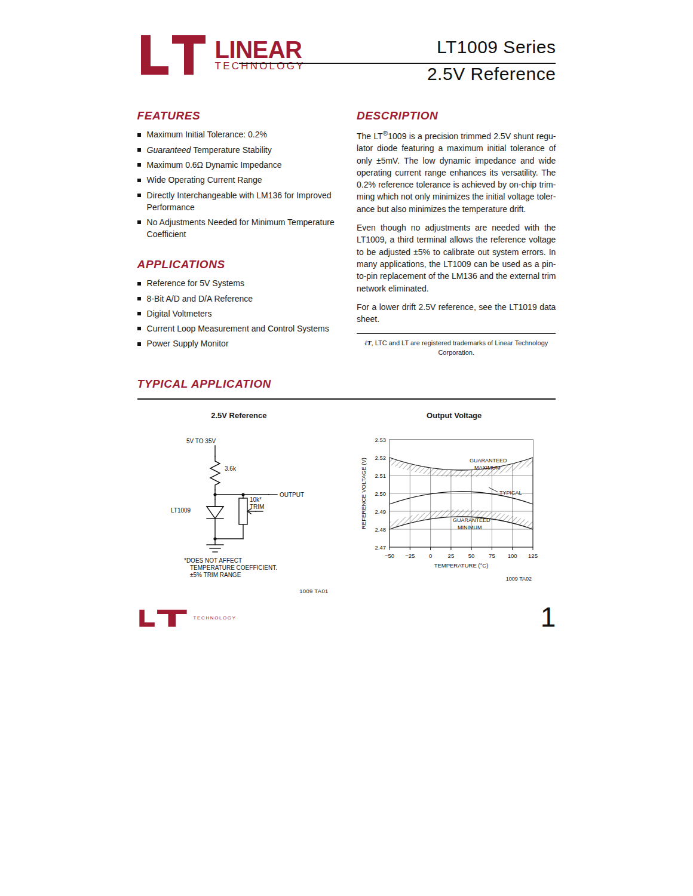LINEAR
TECHNOLOGY
LT1009 Series
2.5V Reference
Features
Maximum Initial Tolerance: 0.2%
Guaranteed Temperature Stability
Maximum 0.6Ω Dynamic Impedance
Wide Operating Current Range
Directly Interchangeable with LM136 for Improved Performance
No Adjustments Needed for Minimum Temperature Coefficient
Applications
Reference for 5V Systems
8-Bit A/D and D/A Reference
Digital Voltmeters
Current Loop Measurement and Control Systems
Power Supply Monitor
Description
The LT®1009 is a precision trimmed 2.5V shunt regulator diode featuring a maximum initial tolerance of only ±5mV. The low dynamic impedance and wide operating current range enhances its versatility. The 0.2% reference tolerance is achieved by on-chip trimming which not only minimizes the initial voltage tolerance but also minimizes the temperature drift.
Even though no adjustments are needed with the LT1009, a third terminal allows the reference voltage to be adjusted ±5% to calibrate out system errors. In many applications, the LT1009 can be used as a pin-to-pin replacement of the LM136 and the external trim network eliminated.
For a lower drift 2.5V reference, see the LT1019 data sheet.
ℓT, LTC and LT are registered trademarks of Linear Technology Corporation.
Typical Application
2.5V Reference
5V TO 35V 3.6k OUTPUT 10k* TRIM LT1009 *DOES NOT AFFECT TEMPERATURE COEFFICIENT. ±5% TRIM RANGE
1009 TA01
Output Voltage
2.53 2.52 2.51 2.50 2.49 2.48 2.47 −50 −25 0 25 50 75 100 125 TEMPERATURE (°C) REFERENCE VOLTAGE (V) GUARANTEED MAXIMUM TYPICAL GUARANTEED MINIMUM 1009 TA02
TECHNOLOGY
1